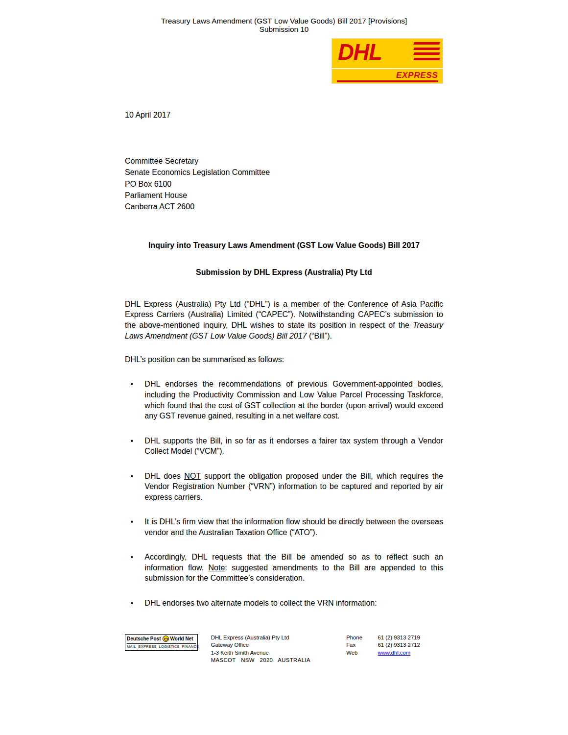Treasury Laws Amendment (GST Low Value Goods) Bill 2017 [Provisions]
Submission 10
DHL
EXPRESS
10 April 2017
Committee Secretary
Senate Economics Legislation Committee
PO Box 6100
Parliament House
Canberra ACT 2600
Inquiry into Treasury Laws Amendment (GST Low Value Goods) Bill 2017
Submission by DHL Express (Australia) Pty Ltd
DHL Express (Australia) Pty Ltd (“DHL”) is a member of the Conference of Asia Pacific Express Carriers (Australia) Limited (“CAPEC”). Notwithstanding CAPEC’s submission to the above-mentioned inquiry, DHL wishes to state its position in respect of the Treasury Laws Amendment (GST Low Value Goods) Bill 2017 (“Bill”).
DHL’s position can be summarised as follows:
DHL endorses the recommendations of previous Government-appointed bodies, including the Productivity Commission and Low Value Parcel Processing Taskforce, which found that the cost of GST collection at the border (upon arrival) would exceed any GST revenue gained, resulting in a net welfare cost.
DHL supports the Bill, in so far as it endorses a fairer tax system through a Vendor Collect Model (“VCM”).
DHL does NOT support the obligation proposed under the Bill, which requires the Vendor Registration Number (“VRN”) information to be captured and reported by air express carriers.
It is DHL’s firm view that the information flow should be directly between the overseas vendor and the Australian Taxation Office (“ATO”).
Accordingly, DHL requests that the Bill be amended so as to reflect such an information flow. Note: suggested amendments to the Bill are appended to this submission for the Committee’s consideration.
DHL endorses two alternate models to collect the VRN information:
Deutsche Post World Net
MAIL EXPRESS LOGISTICS FINANCE
DHL Express (Australia) Pty Ltd
Gateway Office
1-3 Keith Smith Avenue
MASCOT NSW 2020 AUSTRALIA
Phone
61 (2) 9313 2719
Fax
61 (2) 9313 2712
Web
www.dhl.com